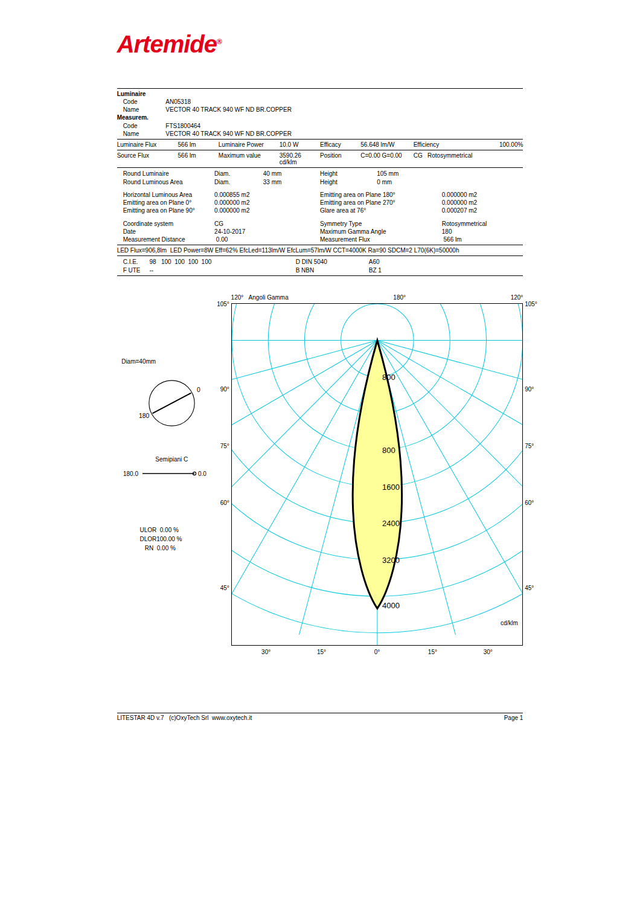Artemide®
| Luminaire |
| Code | AN05318 |
| Name | VECTOR 40 TRACK 940 WF ND BR.COPPER |
| Measurem. |
| Code | FTS1800464 |
| Name | VECTOR 40 TRACK 940 WF ND BR.COPPER |
| Luminaire Flux | 566 lm | Luminaire Power | 10.0 W | Efficacy | 56.648 lm/W | Efficiency | 100.00% |
| Source Flux | 566 lm | Maximum value | 3590.26 cd/klm | Position | C=0.00 G=0.00 | CG Rotosymmetrical |
| Round Luminaire | Diam. | 40 mm | Height | 105 mm | |
| Round Luminous Area | Diam. | 33 mm | Height | 0 mm | |
| Horizontal Luminous Area | 0.000855 m2 | Emitting area on Plane 180° | 0.000000 m2 |
| Emitting area on Plane 0° | 0.000000 m2 | Emitting area on Plane 270° | 0.000000 m2 |
| Emitting area on Plane 90° | 0.000000 m2 | Glare area at 76° | 0.000207 m2 |
| Coordinate system | CG | Symmetry Type | Rotosymmetrical |
| Date | 24-10-2017 | Maximum Gamma Angle | 180 |
| Measurement Distance | 0.00 | Measurement Flux | 566 lm |
| LED Flux=906,8lm LED Power=8W Eff=62% EfcLed=113lm/W EfcLum=57lm/W CCT=4000K Ra=90 SDCM=2 L70(6K)=50000h |
| C.I.E. | 98 100 100 100 100 | D DIN 5040 | A60 | |
| F UTE | -- | B NBN | BZ 1 | |
Diam=40mm
0 180
Semipiani C
180.0 0.0
ULOR 0.00 %
DLOR100.00 %
RN 0.00 %
120° Angoli Gamma 180° 120°
105°
90°
75°
60°
45°
105°
90°
75°
60°
45°
800 800 1600 2400 3200 4000
cd/klm
30°
15°
0°
15°
30°
LITESTAR 4D v.7 (c)OxyTech Srl www.oxytech.it Page 1